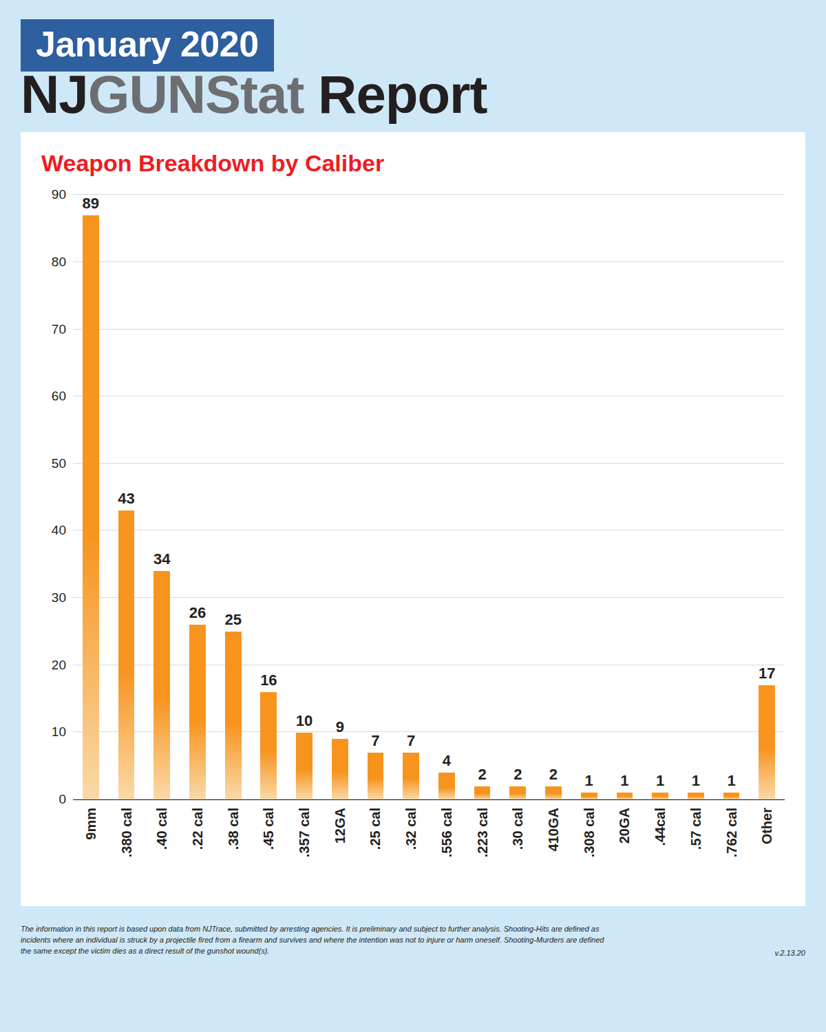January 2020
NJ GUN Stat Report
Weapon Breakdown by Caliber
0
10
20
30
40
50
60
70
80
90
89
9mm
43
.380 cal
34
.40 cal
26
.22 cal
25
.38 cal
16
.45 cal
10
.357 cal
9
12GA
7
.25 cal
7
.32 cal
4
.556 cal
2
.223 cal
2
.30 cal
2
410GA
1
.308 cal
1
20GA
1
.44cal
1
.57 cal
1
.762 cal
17
Other
The information in this report is based upon data from NJTrace, submitted by arresting agencies. It is preliminary and subject to further analysis. Shooting-Hits are defined as incidents where an individual is struck by a projectile fired from a firearm and survives and where the intention was not to injure or harm oneself. Shooting-Murders are defined the same except the victim dies as a direct result of the gunshot wound(s).
v.2.13.20